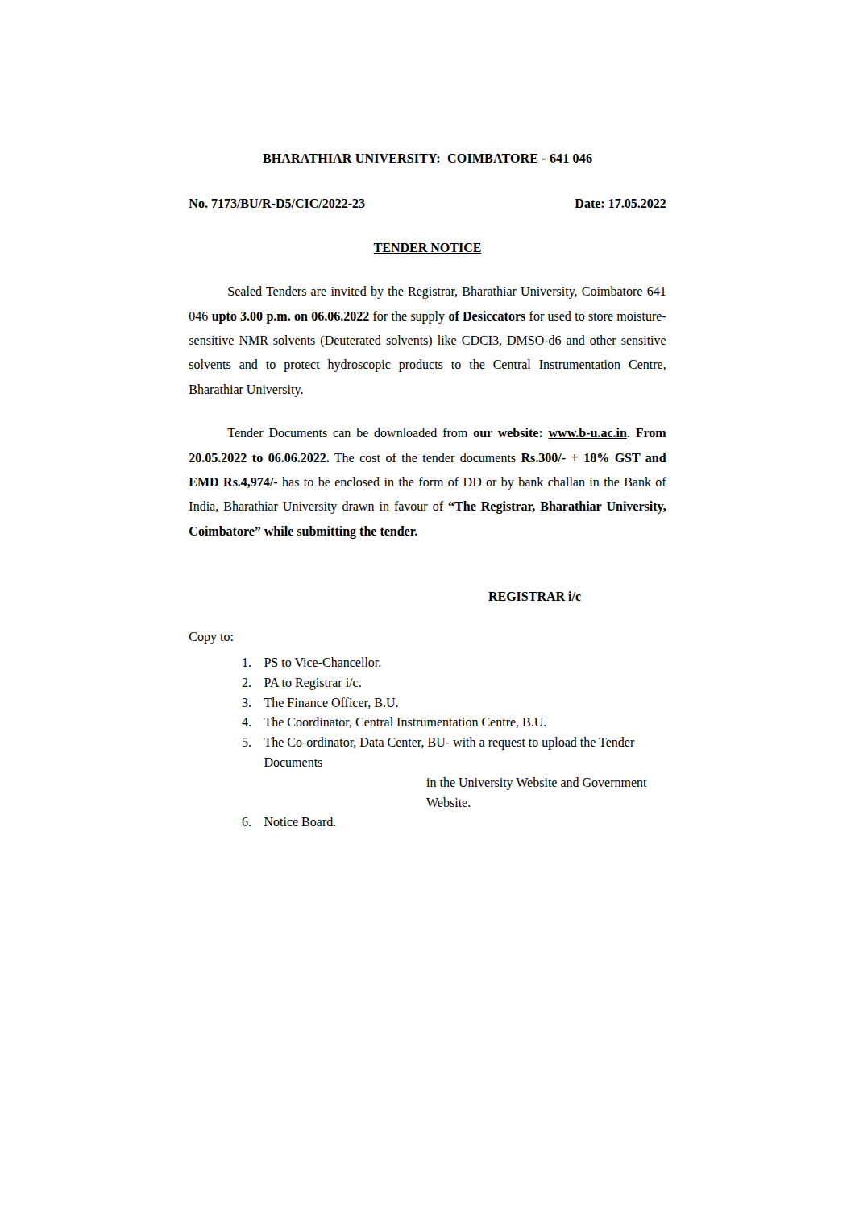BHARATHIAR UNIVERSITY: COIMBATORE - 641 046
No. 7173/BU/R-D5/CIC/2022-23 Date: 17.05.2022
TENDER NOTICE
Sealed Tenders are invited by the Registrar, Bharathiar University, Coimbatore 641 046 upto 3.00 p.m. on 06.06.2022 for the supply of Desiccators for used to store moisture-sensitive NMR solvents (Deuterated solvents) like CDCI3, DMSO-d6 and other sensitive solvents and to protect hydroscopic products to the Central Instrumentation Centre, Bharathiar University.
Tender Documents can be downloaded from our website: www.b-u.ac.in. From 20.05.2022 to 06.06.2022. The cost of the tender documents Rs.300/- + 18% GST and EMD Rs.4,974/- has to be enclosed in the form of DD or by bank challan in the Bank of India, Bharathiar University drawn in favour of “The Registrar, Bharathiar University, Coimbatore” while submitting the tender.
REGISTRAR i/c
Copy to:
PS to Vice-Chancellor.
PA to Registrar i/c.
The Finance Officer, B.U.
The Coordinator, Central Instrumentation Centre, B.U.
The Co-ordinator, Data Center, BU- with a request to upload the Tender Documents in the University Website and Government Website.
Notice Board.